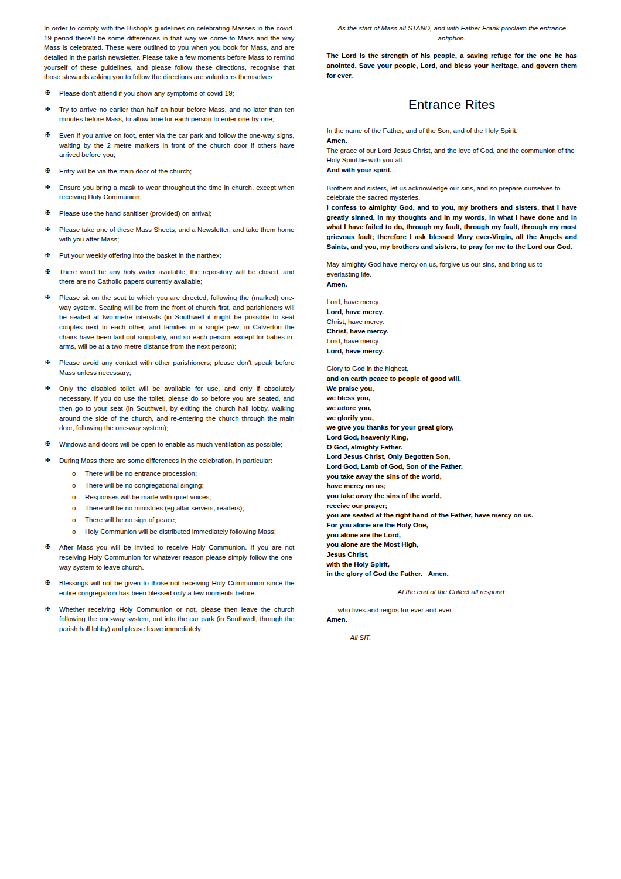In order to comply with the Bishop's guidelines on celebrating Masses in the covid-19 period there'll be some differences in that way we come to Mass and the way Mass is celebrated. These were outlined to you when you book for Mass, and are detailed in the parish newsletter. Please take a few moments before Mass to remind yourself of these guidelines, and please follow these directions, recognise that those stewards asking you to follow the directions are volunteers themselves:
Please don't attend if you show any symptoms of covid-19;
Try to arrive no earlier than half an hour before Mass, and no later than ten minutes before Mass, to allow time for each person to enter one-by-one;
Even if you arrive on foot, enter via the car park and follow the one-way signs, waiting by the 2 metre markers in front of the church door if others have arrived before you;
Entry will be via the main door of the church;
Ensure you bring a mask to wear throughout the time in church, except when receiving Holy Communion;
Please use the hand-sanitiser (provided) on arrival;
Please take one of these Mass Sheets, and a Newsletter, and take them home with you after Mass;
Put your weekly offering into the basket in the narthex;
There won't be any holy water available, the repository will be closed, and there are no Catholic papers currently available;
Please sit on the seat to which you are directed, following the (marked) one-way system. Seating will be from the front of church first, and parishioners will be seated at two-metre intervals (in Southwell it might be possible to seat couples next to each other, and families in a single pew; in Calverton the chairs have been laid out singularly, and so each person, except for babes-in-arms, will be at a two-metre distance from the next person);
Please avoid any contact with other parishioners; please don't speak before Mass unless necessary;
Only the disabled toilet will be available for use, and only if absolutely necessary. If you do use the toilet, please do so before you are seated, and then go to your seat (in Southwell, by exiting the church hall lobby, walking around the side of the church, and re-entering the church through the main door, following the one-way system);
Windows and doors will be open to enable as much ventilation as possible;
During Mass there are some differences in the celebration, in particular:
There will be no entrance procession;
There will be no congregational singing;
Responses will be made with quiet voices;
There will be no ministries (eg altar servers, readers);
There will be no sign of peace;
Holy Communion will be distributed immediately following Mass;
After Mass you will be invited to receive Holy Communion. If you are not receiving Holy Communion for whatever reason please simply follow the one-way system to leave church.
Blessings will not be given to those not receiving Holy Communion since the entire congregation has been blessed only a few moments before.
Whether receiving Holy Communion or not, please then leave the church following the one-way system, out into the car park (in Southwell, through the parish hall lobby) and please leave immediately.
As the start of Mass all STAND, and with Father Frank proclaim the entrance antiphon.
The Lord is the strength of his people, a saving refuge for the one he has anointed. Save your people, Lord, and bless your heritage, and govern them for ever.
Entrance Rites
In the name of the Father, and of the Son, and of the Holy Spirit.
Amen.
The grace of our Lord Jesus Christ, and the love of God, and the communion of the Holy Spirit be with you all.
And with your spirit.
Brothers and sisters, let us acknowledge our sins, and so prepare ourselves to celebrate the sacred mysteries.
I confess to almighty God, and to you, my brothers and sisters, that I have greatly sinned, in my thoughts and in my words, in what I have done and in what I have failed to do, through my fault, through my fault, through my most grievous fault; therefore I ask blessed Mary ever-Virgin, all the Angels and Saints, and you, my brothers and sisters, to pray for me to the Lord our God.
May almighty God have mercy on us, forgive us our sins, and bring us to everlasting life.
Amen.
Lord, have mercy.
Lord, have mercy.
Christ, have mercy.
Christ, have mercy.
Lord, have mercy.
Lord, have mercy.
Glory to God in the highest,
and on earth peace to people of good will.
We praise you,
we bless you,
we adore you,
we glorify you,
we give you thanks for your great glory,
Lord God, heavenly King,
O God, almighty Father.
Lord Jesus Christ, Only Begotten Son,
Lord God, Lamb of God, Son of the Father,
you take away the sins of the world,
have mercy on us;
you take away the sins of the world,
receive our prayer;
you are seated at the right hand of the Father, have mercy on us.
For you alone are the Holy One,
you alone are the Lord,
you alone are the Most High,
Jesus Christ,
with the Holy Spirit,
in the glory of God the Father. Amen.
At the end of the Collect all respond:
. . . who lives and reigns for ever and ever.
Amen.
All SIT.